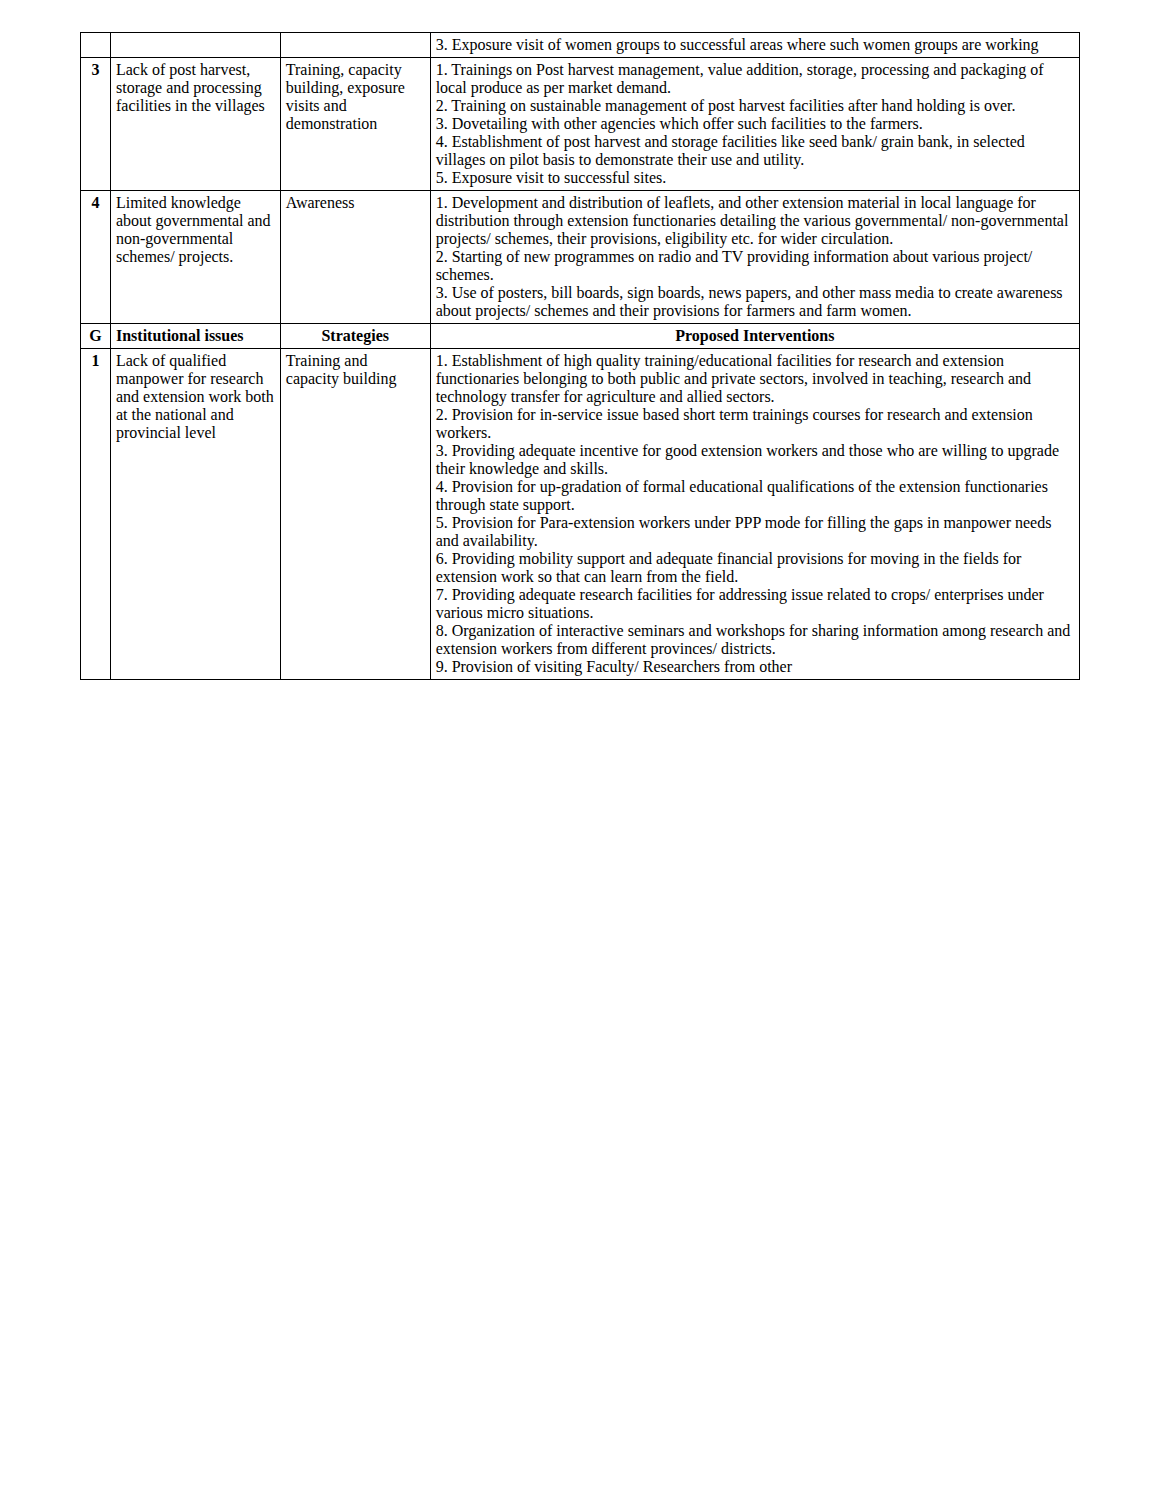| | | | 3. Exposure visit of women groups to successful areas where such women groups are working |
| 3 | Lack of post harvest, storage and processing facilities in the villages | Training, capacity building, exposure visits and demonstration | 1. Trainings on Post harvest management, value addition, storage, processing and packaging of local produce as per market demand. 2. Training on sustainable management of post harvest facilities after hand holding is over. 3. Dovetailing with other agencies which offer such facilities to the farmers. 4. Establishment of post harvest and storage facilities like seed bank/ grain bank, in selected villages on pilot basis to demonstrate their use and utility. 5. Exposure visit to successful sites. |
| 4 | Limited knowledge about governmental and non-governmental schemes/ projects. | Awareness | 1. Development and distribution of leaflets, and other extension material in local language for distribution through extension functionaries detailing the various governmental/ non-governmental projects/ schemes, their provisions, eligibility etc. for wider circulation. 2. Starting of new programmes on radio and TV providing information about various project/ schemes. 3. Use of posters, bill boards, sign boards, news papers, and other mass media to create awareness about projects/ schemes and their provisions for farmers and farm women. |
| G | Institutional issues | Strategies | Proposed Interventions |
| 1 | Lack of qualified manpower for research and extension work both at the national and provincial level | Training and capacity building | 1. Establishment of high quality training/educational facilities for research and extension functionaries belonging to both public and private sectors, involved in teaching, research and technology transfer for agriculture and allied sectors. 2. Provision for in-service issue based short term trainings courses for research and extension workers. 3. Providing adequate incentive for good extension workers and those who are willing to upgrade their knowledge and skills. 4. Provision for up-gradation of formal educational qualifications of the extension functionaries through state support. 5. Provision for Para-extension workers under PPP mode for filling the gaps in manpower needs and availability. 6. Providing mobility support and adequate financial provisions for moving in the fields for extension work so that can learn from the field. 7. Providing adequate research facilities for addressing issue related to crops/ enterprises under various micro situations. 8. Organization of interactive seminars and workshops for sharing information among research and extension workers from different provinces/ districts. 9. Provision of visiting Faculty/ Researchers from other |